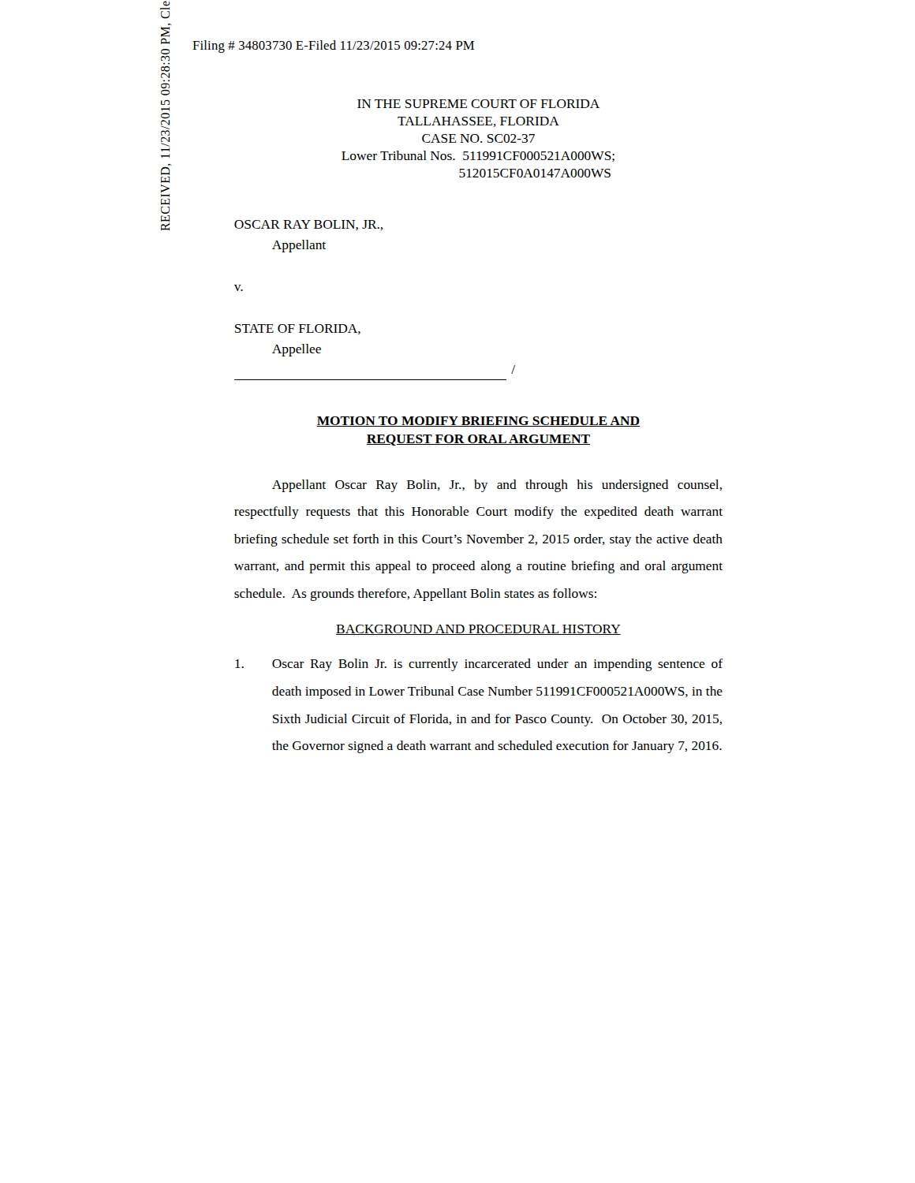Filing # 34803730 E-Filed 11/23/2015 09:27:24 PM
RECEIVED, 11/23/2015 09:28:30 PM, Clerk, Supreme Court
IN THE SUPREME COURT OF FLORIDA
TALLAHASSEE, FLORIDA
CASE NO. SC02-37
Lower Tribunal Nos. 511991CF000521A000WS;
512015CF0A0147A000WS
OSCAR RAY BOLIN, JR.,
Appellant
v.
STATE OF FLORIDA,
Appellee
/
MOTION TO MODIFY BRIEFING SCHEDULE AND
REQUEST FOR ORAL ARGUMENT
Appellant Oscar Ray Bolin, Jr., by and through his undersigned counsel, respectfully requests that this Honorable Court modify the expedited death warrant briefing schedule set forth in this Court’s November 2, 2015 order, stay the active death warrant, and permit this appeal to proceed along a routine briefing and oral argument schedule. As grounds therefore, Appellant Bolin states as follows:
BACKGROUND AND PROCEDURAL HISTORY
1. Oscar Ray Bolin Jr. is currently incarcerated under an impending sentence of death imposed in Lower Tribunal Case Number 511991CF000521A000WS, in the Sixth Judicial Circuit of Florida, in and for Pasco County. On October 30, 2015, the Governor signed a death warrant and scheduled execution for January 7, 2016.